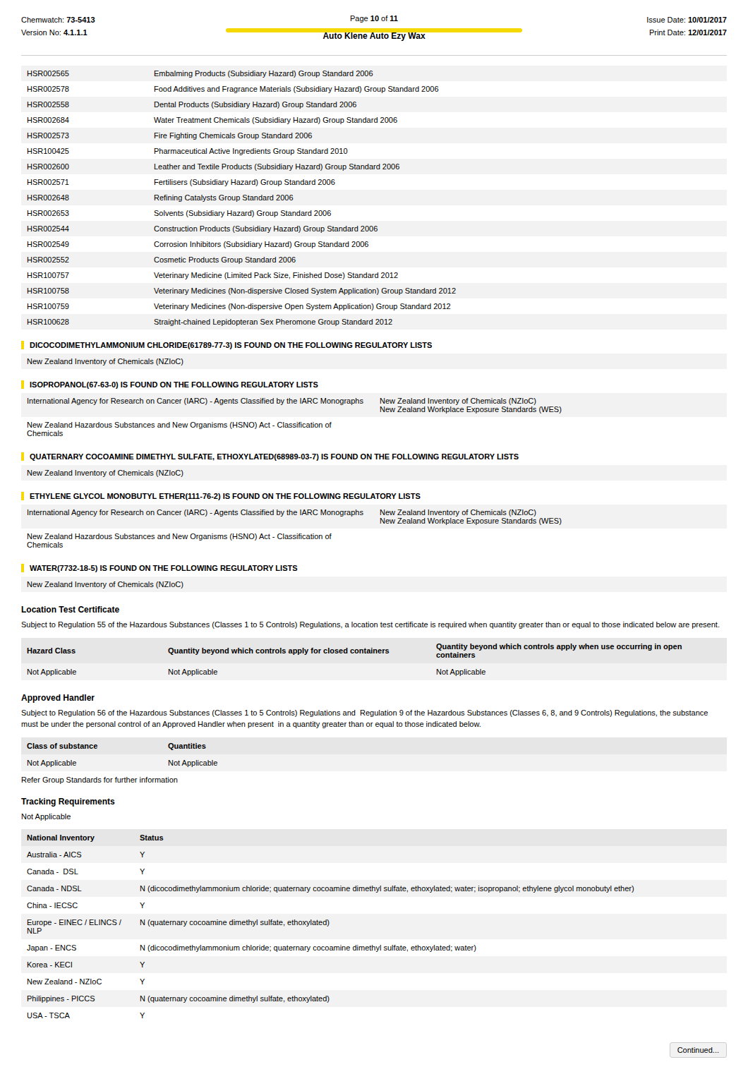Chemwatch: 73-5413
Version No: 4.1.1.1
Page 10 of 11
Auto Klene Auto Ezy Wax
Issue Date: 10/01/2017
Print Date: 12/01/2017
| HSR002565 | Embalming Products (Subsidiary Hazard) Group Standard 2006 |
| HSR002578 | Food Additives and Fragrance Materials (Subsidiary Hazard) Group Standard 2006 |
| HSR002558 | Dental Products (Subsidiary Hazard) Group Standard 2006 |
| HSR002684 | Water Treatment Chemicals (Subsidiary Hazard) Group Standard 2006 |
| HSR002573 | Fire Fighting Chemicals Group Standard 2006 |
| HSR100425 | Pharmaceutical Active Ingredients Group Standard 2010 |
| HSR002600 | Leather and Textile Products (Subsidiary Hazard) Group Standard 2006 |
| HSR002571 | Fertilisers (Subsidiary Hazard) Group Standard 2006 |
| HSR002648 | Refining Catalysts Group Standard 2006 |
| HSR002653 | Solvents (Subsidiary Hazard) Group Standard 2006 |
| HSR002544 | Construction Products (Subsidiary Hazard) Group Standard 2006 |
| HSR002549 | Corrosion Inhibitors (Subsidiary Hazard) Group Standard 2006 |
| HSR002552 | Cosmetic Products Group Standard 2006 |
| HSR100757 | Veterinary Medicine (Limited Pack Size, Finished Dose) Standard 2012 |
| HSR100758 | Veterinary Medicines (Non-dispersive Closed System Application) Group Standard 2012 |
| HSR100759 | Veterinary Medicines (Non-dispersive Open System Application) Group Standard 2012 |
| HSR100628 | Straight-chained Lepidopteran Sex Pheromone Group Standard 2012 |
DICOCODIMETHYLAMMONIUM CHLORIDE(61789-77-3) IS FOUND ON THE FOLLOWING REGULATORY LISTS
New Zealand Inventory of Chemicals (NZIoC)
ISOPROPANOL(67-63-0) IS FOUND ON THE FOLLOWING REGULATORY LISTS
| International Agency for Research on Cancer (IARC) - Agents Classified by the IARC Monographs | New Zealand Inventory of Chemicals (NZIoC) New Zealand Workplace Exposure Standards (WES) |
| New Zealand Hazardous Substances and New Organisms (HSNO) Act - Classification of Chemicals | |
QUATERNARY COCOAMINE DIMETHYL SULFATE, ETHOXYLATED(68989-03-7) IS FOUND ON THE FOLLOWING REGULATORY LISTS
New Zealand Inventory of Chemicals (NZIoC)
ETHYLENE GLYCOL MONOBUTYL ETHER(111-76-2) IS FOUND ON THE FOLLOWING REGULATORY LISTS
| International Agency for Research on Cancer (IARC) - Agents Classified by the IARC Monographs | New Zealand Inventory of Chemicals (NZIoC) New Zealand Workplace Exposure Standards (WES) |
| New Zealand Hazardous Substances and New Organisms (HSNO) Act - Classification of Chemicals | |
WATER(7732-18-5) IS FOUND ON THE FOLLOWING REGULATORY LISTS
New Zealand Inventory of Chemicals (NZIoC)
Location Test Certificate
Subject to Regulation 55 of the Hazardous Substances (Classes 1 to 5 Controls) Regulations, a location test certificate is required when quantity greater than or equal to those indicated below are present.
| Hazard Class | Quantity beyond which controls apply for closed containers | Quantity beyond which controls apply when use occurring in open containers |
| --- | --- | --- |
| Not Applicable | Not Applicable | Not Applicable |
Approved Handler
Subject to Regulation 56 of the Hazardous Substances (Classes 1 to 5 Controls) Regulations and Regulation 9 of the Hazardous Substances (Classes 6, 8, and 9 Controls) Regulations, the substance must be under the personal control of an Approved Handler when present in a quantity greater than or equal to those indicated below.
| Class of substance | Quantities |
| --- | --- |
| Not Applicable | Not Applicable |
Refer Group Standards for further information
Tracking Requirements
Not Applicable
| National Inventory | Status |
| --- | --- |
| Australia - AICS | Y |
| Canada - DSL | Y |
| Canada - NDSL | N (dicocodimethylammonium chloride; quaternary cocoamine dimethyl sulfate, ethoxylated; water; isopropanol; ethylene glycol monobutyl ether) |
| China - IECSC | Y |
| Europe - EINEC / ELINCS / NLP | N (quaternary cocoamine dimethyl sulfate, ethoxylated) |
| Japan - ENCS | N (dicocodimethylammonium chloride; quaternary cocoamine dimethyl sulfate, ethoxylated; water) |
| Korea - KECI | Y |
| New Zealand - NZIoC | Y |
| Philippines - PICCS | N (quaternary cocoamine dimethyl sulfate, ethoxylated) |
| USA - TSCA | Y |
Continued...